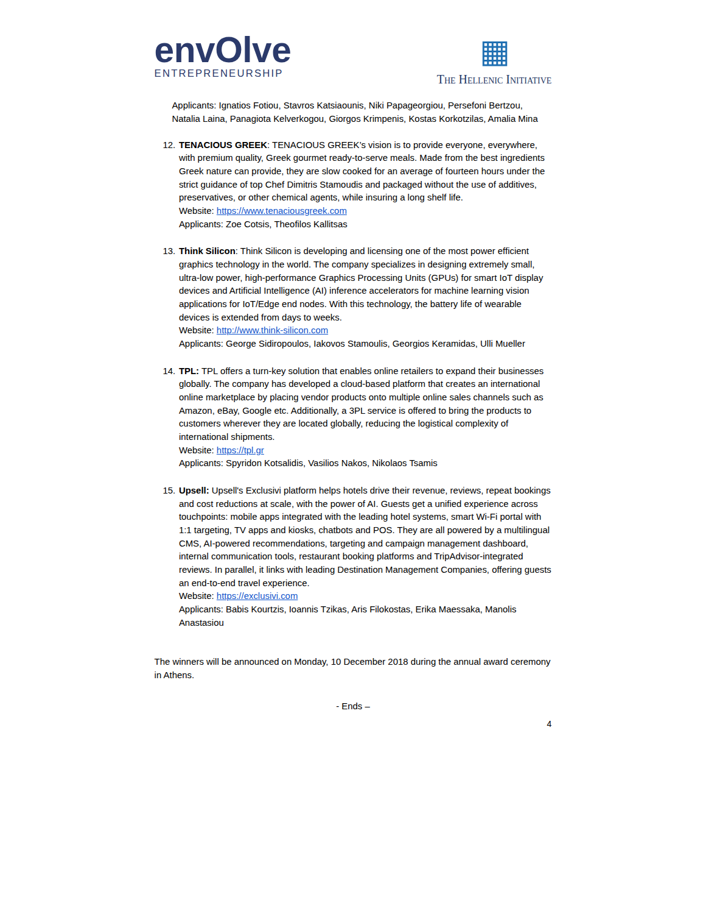envOlve
ENTREPRENEURSHIP
▦
The Hellenic Initiative
Applicants: Ignatios Fotiou, Stavros Katsiaounis, Niki Papageorgiou, Persefoni Bertzou, Natalia Laina, Panagiota Kelverkogou, Giorgos Krimpenis, Kostas Korkotzilas, Amalia Mina
12. TENACIOUS GREEK: TENACIOUS GREEK’s vision is to provide everyone, everywhere, with premium quality, Greek gourmet ready-to-serve meals. Made from the best ingredients Greek nature can provide, they are slow cooked for an average of fourteen hours under the strict guidance of top Chef Dimitris Stamoudis and packaged without the use of additives, preservatives, or other chemical agents, while insuring a long shelf life. Website: https://www.tenaciousgreek.com Applicants: Zoe Cotsis, Theofilos Kallitsas
13. Think Silicon: Think Silicon is developing and licensing one of the most power efficient graphics technology in the world. The company specializes in designing extremely small, ultra-low power, high-performance Graphics Processing Units (GPUs) for smart IoT display devices and Artificial Intelligence (AI) inference accelerators for machine learning vision applications for IoT/Edge end nodes. With this technology, the battery life of wearable devices is extended from days to weeks. Website: http://www.think-silicon.com Applicants: George Sidiropoulos, Iakovos Stamoulis, Georgios Keramidas, Ulli Mueller
14. TPL: TPL offers a turn-key solution that enables online retailers to expand their businesses globally. The company has developed a cloud-based platform that creates an international online marketplace by placing vendor products onto multiple online sales channels such as Amazon, eBay, Google etc. Additionally, a 3PL service is offered to bring the products to customers wherever they are located globally, reducing the logistical complexity of international shipments. Website: https://tpl.gr Applicants: Spyridon Kotsalidis, Vasilios Nakos, Nikolaos Tsamis
15. Upsell: Upsell's Exclusivi platform helps hotels drive their revenue, reviews, repeat bookings and cost reductions at scale, with the power of AI. Guests get a unified experience across touchpoints: mobile apps integrated with the leading hotel systems, smart Wi-Fi portal with 1:1 targeting, TV apps and kiosks, chatbots and POS. They are all powered by a multilingual CMS, AI-powered recommendations, targeting and campaign management dashboard, internal communication tools, restaurant booking platforms and TripAdvisor-integrated reviews. In parallel, it links with leading Destination Management Companies, offering guests an end-to-end travel experience. Website: https://exclusivi.com Applicants: Babis Kourtzis, Ioannis Tzikas, Aris Filokostas, Erika Maessaka, Manolis Anastasiou
The winners will be announced on Monday, 10 December 2018 during the annual award ceremony in Athens.
- Ends –
4